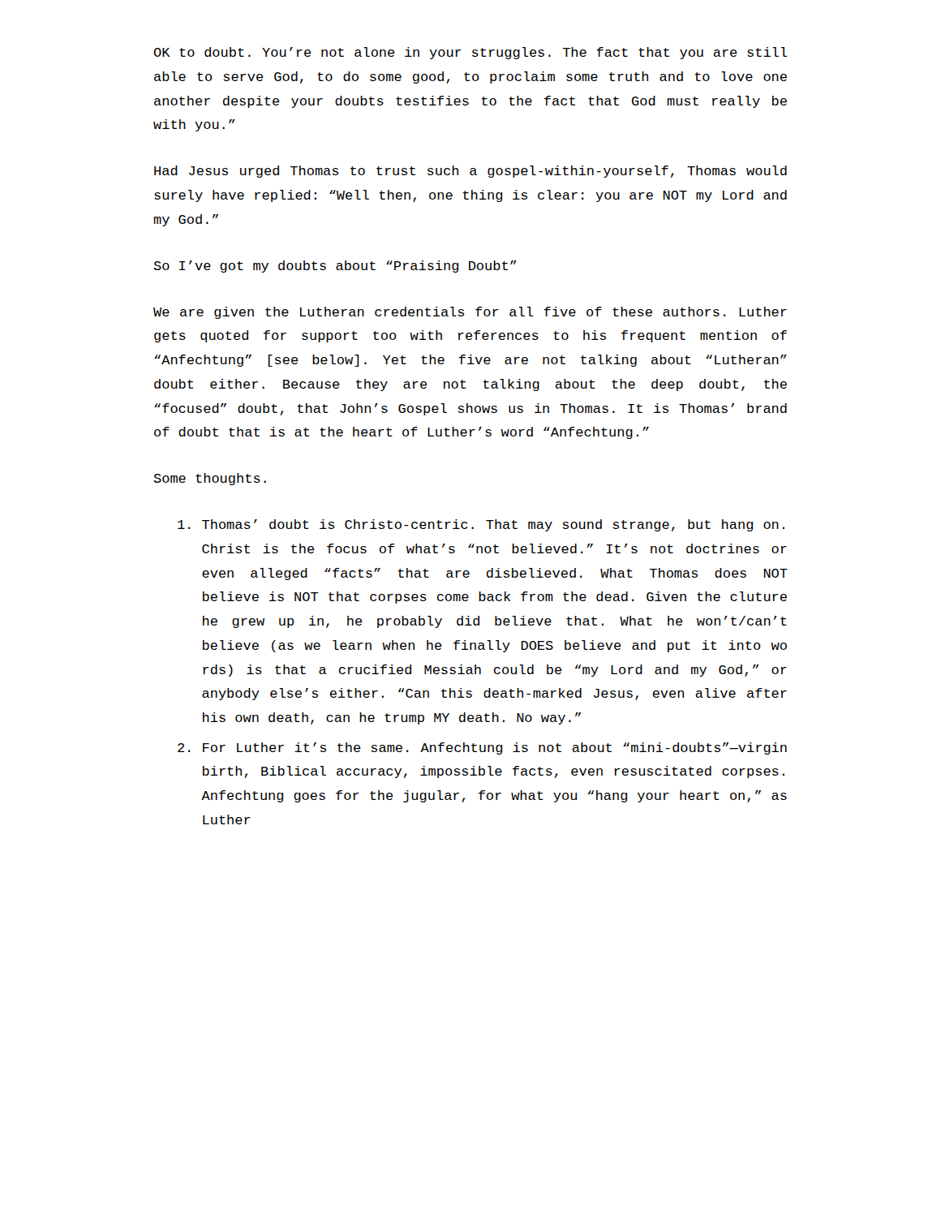OK to doubt. You’re not alone in your struggles. The fact that you are still able to serve God, to do some good, to proclaim some truth and to love one another despite your doubts testifies to the fact that God must really be with you.”
Had Jesus urged Thomas to trust such a gospel-within-yourself, Thomas would surely have replied: “Well then, one thing is clear: you are NOT my Lord and my God.”
So I’ve got my doubts about “Praising Doubt”
We are given the Lutheran credentials for all five of these authors. Luther gets quoted for support too with references to his frequent mention of “Anfechtung” [see below]. Yet the five are not talking about “Lutheran” doubt either. Because they are not talking about the deep doubt, the “focused” doubt, that John’s Gospel shows us in Thomas. It is Thomas’ brand of doubt that is at the heart of Luther’s word “Anfechtung.”
Some thoughts.
Thomas’ doubt is Christo-centric. That may sound strange, but hang on. Christ is the focus of what’s “not believed.” It’s not doctrines or even alleged “facts” that are disbelieved. What Thomas does NOT believe is NOT that corpses come back from the dead. Given the cluture he grew up in, he probably did believe that. What he won’t/can’t believe (as we learn when he finally DOES believe and put it into wo rds) is that a crucified Messiah could be “my Lord and my God,” or anybody else’s either. “Can this death-marked Jesus, even alive after his own death, can he trump MY death. No way.”
For Luther it’s the same. Anfechtung is not about “mini-doubts”—virgin birth, Biblical accuracy, impossible facts, even resuscitated corpses. Anfechtung goes for the jugular, for what you “hang your heart on,” as Luther